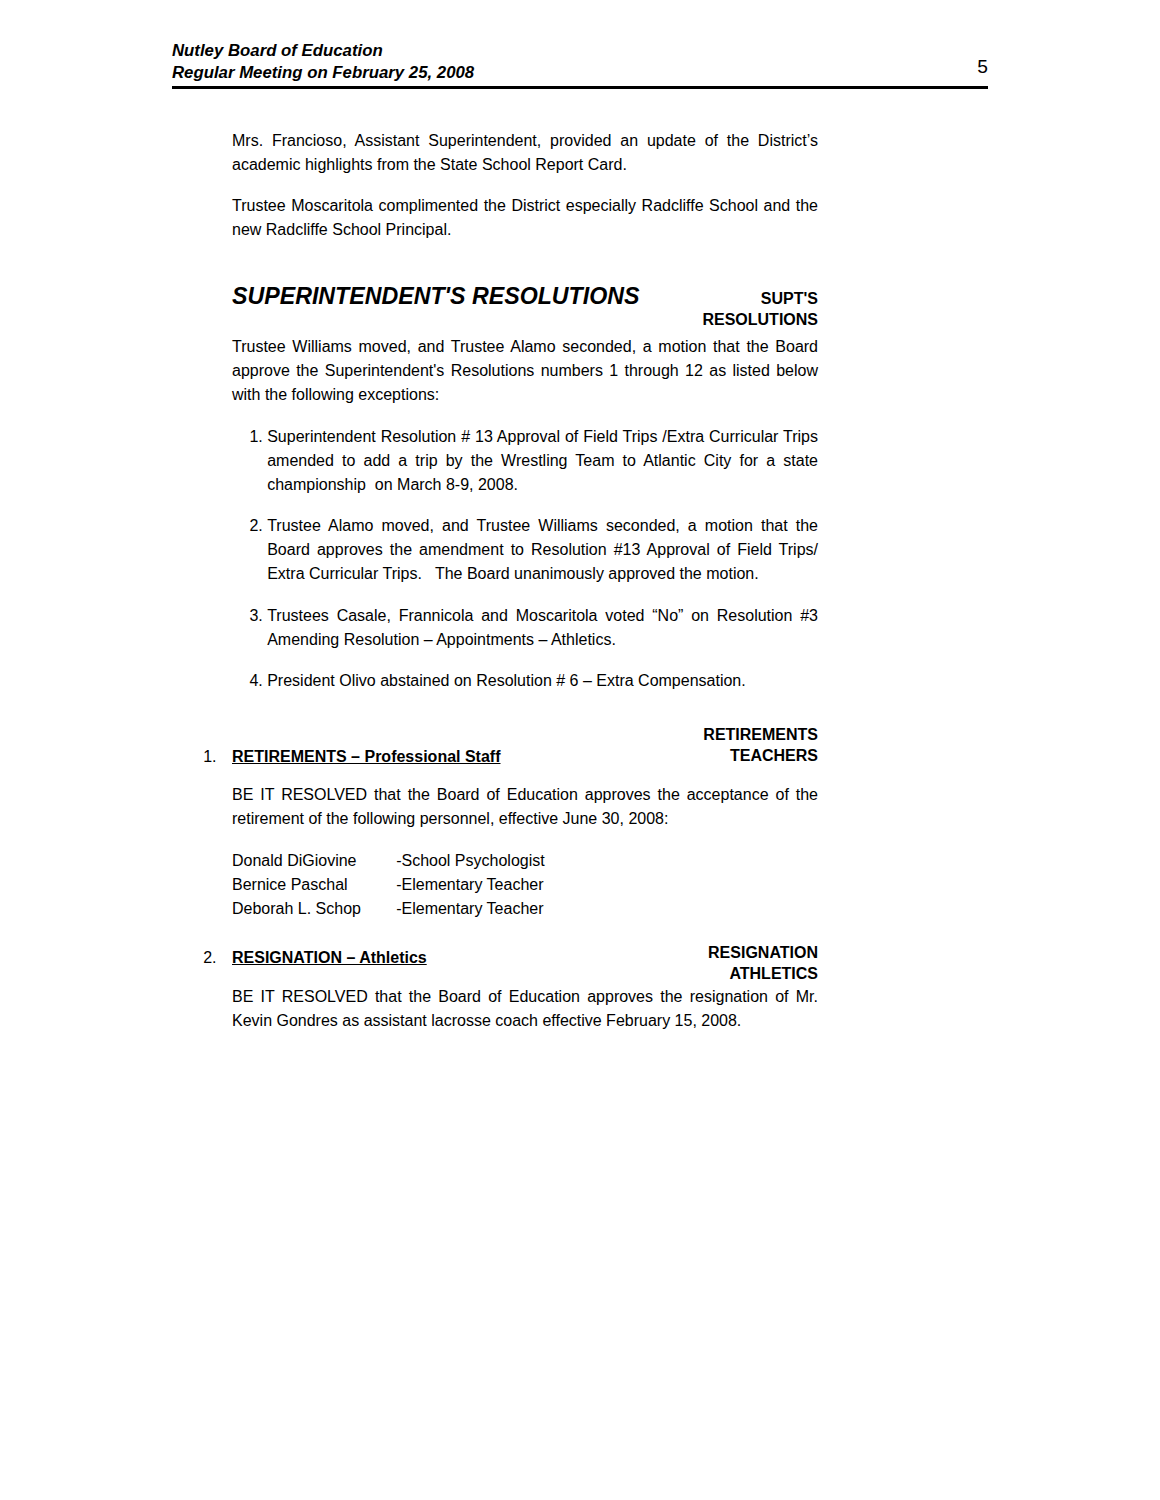Nutley Board of Education
Regular Meeting on February 25, 2008
5
Mrs. Francioso, Assistant Superintendent, provided an update of the District’s academic highlights from the State School Report Card.
Trustee Moscaritola complimented the District especially Radcliffe School and the new Radcliffe School Principal.
SUPT'S
RESOLUTIONS
SUPERINTENDENT'S RESOLUTIONS
Trustee Williams moved, and Trustee Alamo seconded, a motion that the Board approve the Superintendent's Resolutions numbers 1 through 12 as listed below with the following exceptions:
Superintendent Resolution # 13 Approval of Field Trips /Extra Curricular Trips amended to add a trip by the Wrestling Team to Atlantic City for a state championship on March 8-9, 2008.
Trustee Alamo moved, and Trustee Williams seconded, a motion that the Board approves the amendment to Resolution #13 Approval of Field Trips/ Extra Curricular Trips. The Board unanimously approved the motion.
Trustees Casale, Frannicola and Moscaritola voted “No” on Resolution #3 Amending Resolution – Appointments – Athletics.
President Olivo abstained on Resolution # 6 – Extra Compensation.
RETIREMENTS
TEACHERS
RETIREMENTS – Professional Staff
BE IT RESOLVED that the Board of Education approves the acceptance of the retirement of the following personnel, effective June 30, 2008:
| Donald DiGiovine | -School Psychologist |
| Bernice Paschal | -Elementary Teacher |
| Deborah L. Schop | -Elementary Teacher |
RESIGNATION
ATHLETICS
RESIGNATION – Athletics
BE IT RESOLVED that the Board of Education approves the resignation of Mr. Kevin Gondres as assistant lacrosse coach effective February 15, 2008.